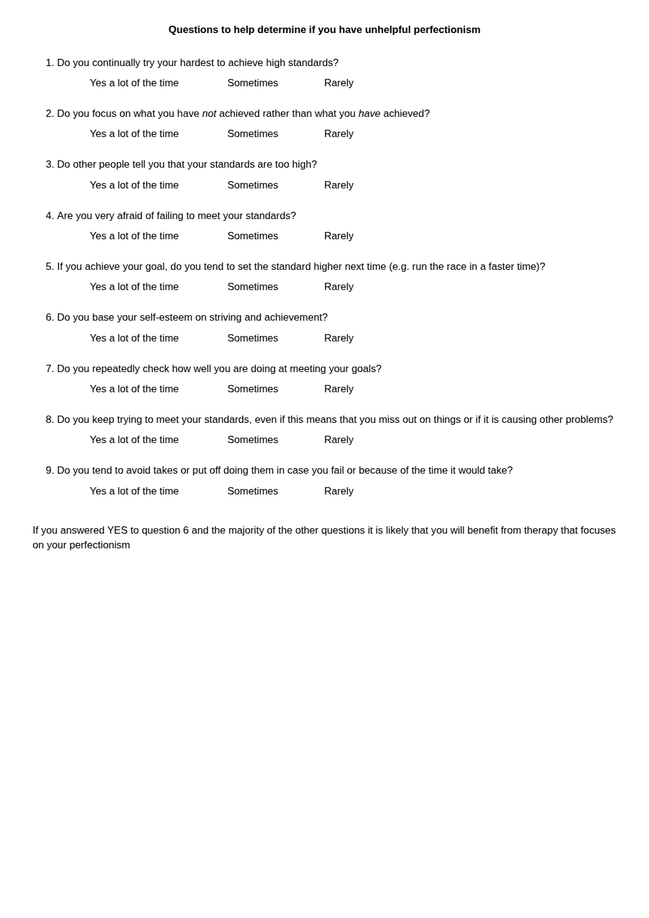Questions to help determine if you have unhelpful perfectionism
Do you continually try your hardest to achieve high standards?
Yes a lot of the time Sometimes Rarely
Do you focus on what you have not achieved rather than what you have achieved?
Yes a lot of the time Sometimes Rarely
Do other people tell you that your standards are too high?
Yes a lot of the time Sometimes Rarely
Are you very afraid of failing to meet your standards?
Yes a lot of the time Sometimes Rarely
If you achieve your goal, do you tend to set the standard higher next time (e.g. run the race in a faster time)?
Yes a lot of the time Sometimes Rarely
Do you base your self-esteem on striving and achievement?
Yes a lot of the time Sometimes Rarely
Do you repeatedly check how well you are doing at meeting your goals?
Yes a lot of the time Sometimes Rarely
Do you keep trying to meet your standards, even if this means that you miss out on things or if it is causing other problems?
Yes a lot of the time Sometimes Rarely
Do you tend to avoid takes or put off doing them in case you fail or because of the time it would take?
Yes a lot of the time Sometimes Rarely
If you answered YES to question 6 and the majority of the other questions it is likely that you will benefit from therapy that focuses on your perfectionism